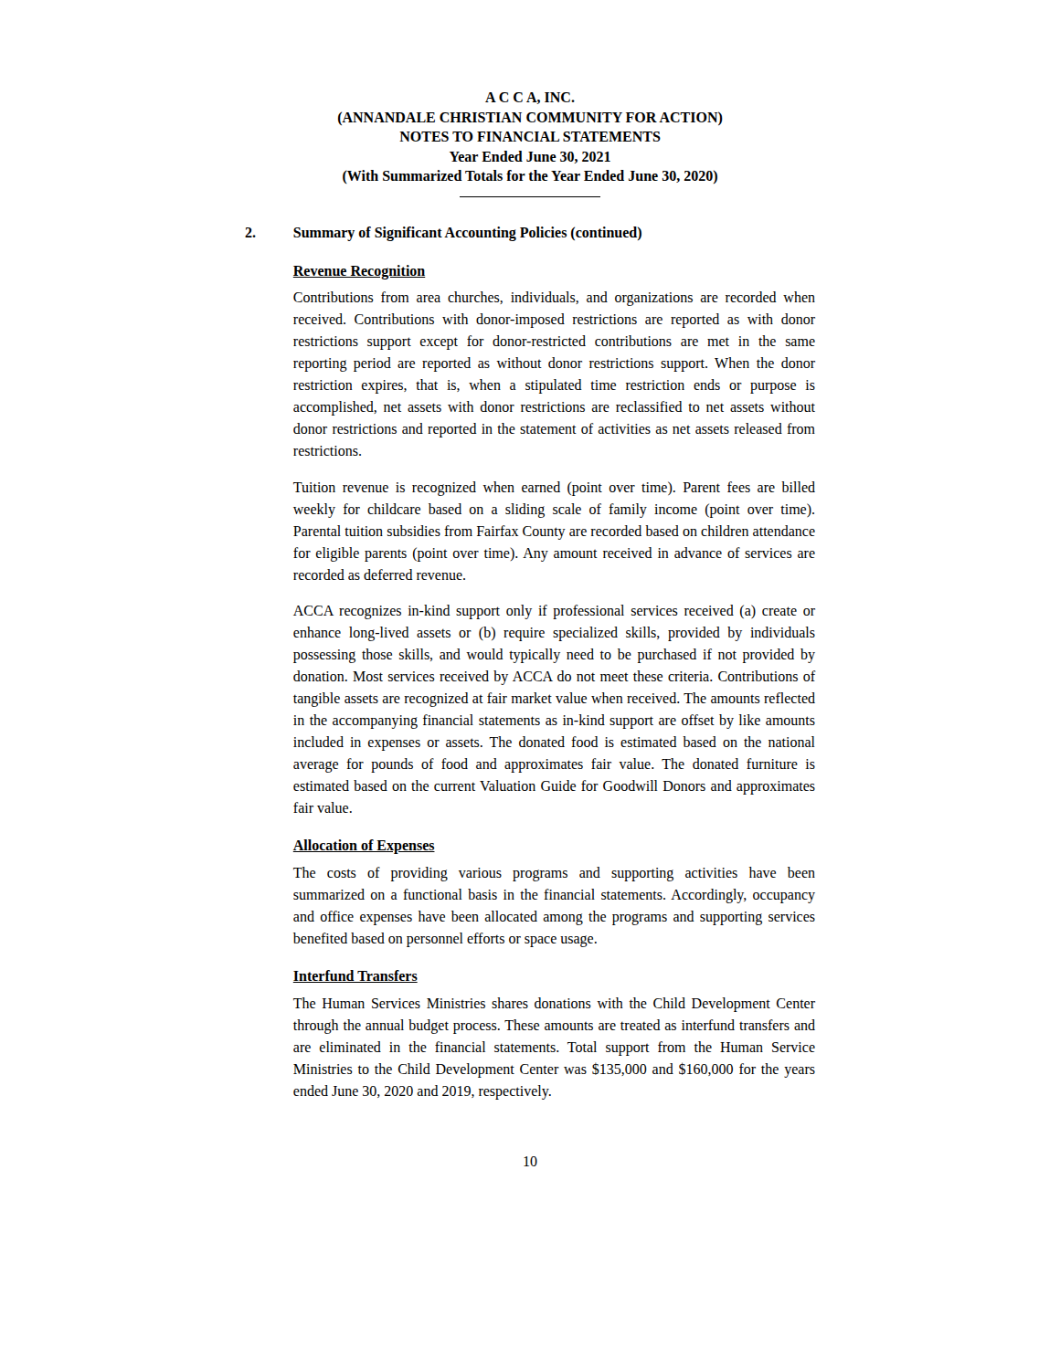A C C A, INC.
(ANNANDALE CHRISTIAN COMMUNITY FOR ACTION)
NOTES TO FINANCIAL STATEMENTS
Year Ended June 30, 2021
(With Summarized Totals for the Year Ended June 30, 2020)
2.
Summary of Significant Accounting Policies (continued)
Revenue Recognition
Contributions from area churches, individuals, and organizations are recorded when received. Contributions with donor-imposed restrictions are reported as with donor restrictions support except for donor-restricted contributions are met in the same reporting period are reported as without donor restrictions support. When the donor restriction expires, that is, when a stipulated time restriction ends or purpose is accomplished, net assets with donor restrictions are reclassified to net assets without donor restrictions and reported in the statement of activities as net assets released from restrictions.
Tuition revenue is recognized when earned (point over time). Parent fees are billed weekly for childcare based on a sliding scale of family income (point over time). Parental tuition subsidies from Fairfax County are recorded based on children attendance for eligible parents (point over time). Any amount received in advance of services are recorded as deferred revenue.
ACCA recognizes in-kind support only if professional services received (a) create or enhance long-lived assets or (b) require specialized skills, provided by individuals possessing those skills, and would typically need to be purchased if not provided by donation. Most services received by ACCA do not meet these criteria. Contributions of tangible assets are recognized at fair market value when received. The amounts reflected in the accompanying financial statements as in-kind support are offset by like amounts included in expenses or assets. The donated food is estimated based on the national average for pounds of food and approximates fair value. The donated furniture is estimated based on the current Valuation Guide for Goodwill Donors and approximates fair value.
Allocation of Expenses
The costs of providing various programs and supporting activities have been summarized on a functional basis in the financial statements. Accordingly, occupancy and office expenses have been allocated among the programs and supporting services benefited based on personnel efforts or space usage.
Interfund Transfers
The Human Services Ministries shares donations with the Child Development Center through the annual budget process. These amounts are treated as interfund transfers and are eliminated in the financial statements. Total support from the Human Service Ministries to the Child Development Center was $135,000 and $160,000 for the years ended June 30, 2020 and 2019, respectively.
10